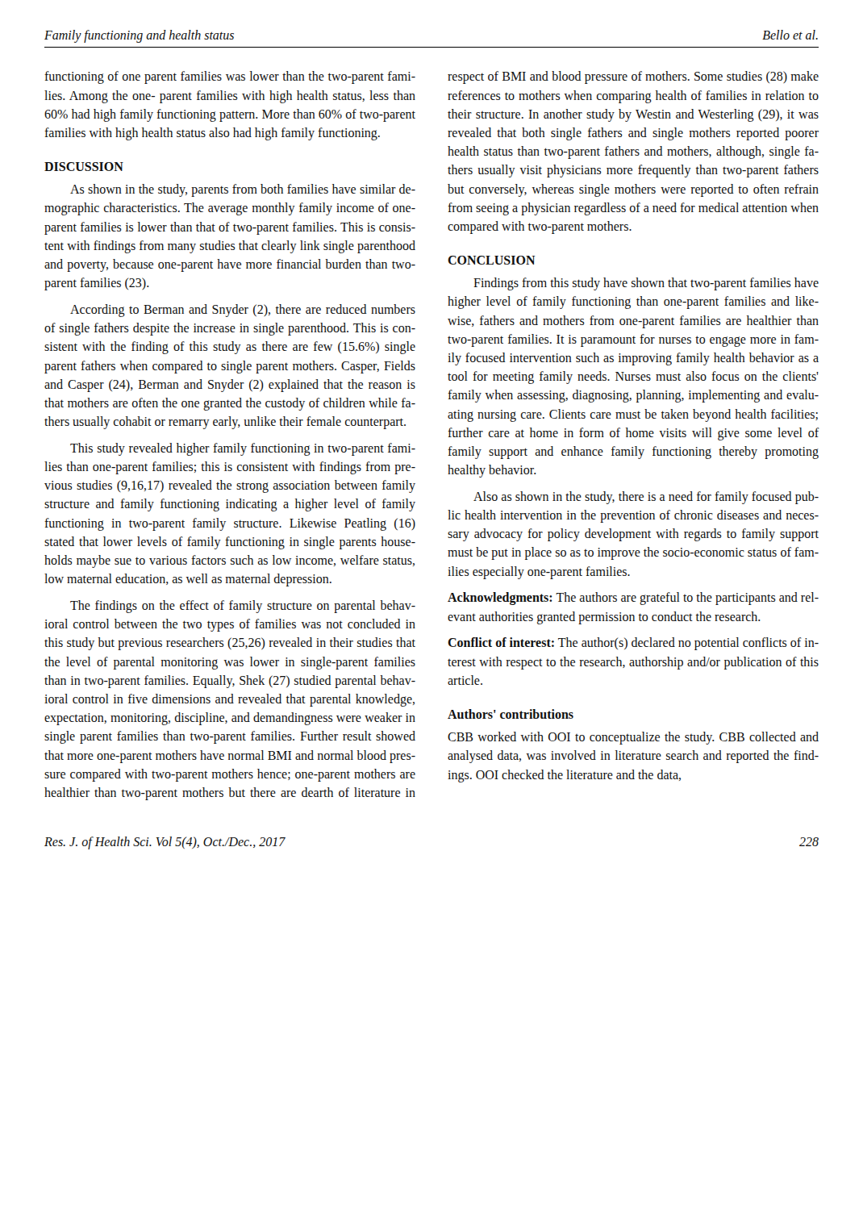Family functioning and health status Bello et al.
functioning of one parent families was lower than the two-parent families. Among the one- parent families with high health status, less than 60% had high family functioning pattern. More than 60% of two-parent families with high health status also had high family functioning.
Discussion
As shown in the study, parents from both families have similar demographic characteristics. The average monthly family income of one-parent families is lower than that of two-parent families. This is consistent with findings from many studies that clearly link single parenthood and poverty, because one-parent have more financial burden than two-parent families (23).
According to Berman and Snyder (2), there are reduced numbers of single fathers despite the increase in single parenthood. This is consistent with the finding of this study as there are few (15.6%) single parent fathers when compared to single parent mothers. Casper, Fields and Casper (24), Berman and Snyder (2) explained that the reason is that mothers are often the one granted the custody of children while fathers usually cohabit or remarry early, unlike their female counterpart.
This study revealed higher family functioning in two-parent families than one-parent families; this is consistent with findings from previous studies (9,16,17) revealed the strong association between family structure and family functioning indicating a higher level of family functioning in two-parent family structure. Likewise Peatling (16) stated that lower levels of family functioning in single parents households maybe sue to various factors such as low income, welfare status, low maternal education, as well as maternal depression.
The findings on the effect of family structure on parental behavioral control between the two types of families was not concluded in this study but previous researchers (25,26) revealed in their studies that the level of parental monitoring was lower in single-parent families than in two-parent families. Equally, Shek (27) studied parental behavioral control in five dimensions and revealed that parental knowledge, expectation, monitoring, discipline, and demandingness were weaker in single parent families than two-parent families. Further result showed that more one-parent mothers have normal BMI and normal blood pressure compared with two-parent mothers hence; one-parent mothers are healthier than two-parent mothers but there are dearth of literature in respect of BMI and blood pressure of mothers. Some studies (28) make references to mothers when comparing health of families in relation to their structure. In another study by Westin and Westerling (29), it was revealed that both single fathers and single mothers reported poorer health status than two-parent fathers and mothers, although, single fathers usually visit physicians more frequently than two-parent fathers but conversely, whereas single mothers were reported to often refrain from seeing a physician regardless of a need for medical attention when compared with two-parent mothers.
Conclusion
Findings from this study have shown that two-parent families have higher level of family functioning than one-parent families and likewise, fathers and mothers from one-parent families are healthier than two-parent families. It is paramount for nurses to engage more in family focused intervention such as improving family health behavior as a tool for meeting family needs. Nurses must also focus on the clients' family when assessing, diagnosing, planning, implementing and evaluating nursing care. Clients care must be taken beyond health facilities; further care at home in form of home visits will give some level of family support and enhance family functioning thereby promoting healthy behavior.
Also as shown in the study, there is a need for family focused public health intervention in the prevention of chronic diseases and necessary advocacy for policy development with regards to family support must be put in place so as to improve the socio-economic status of families especially one-parent families.
Acknowledgments: The authors are grateful to the participants and relevant authorities granted permission to conduct the research.
Conflict of interest: The author(s) declared no potential conflicts of interest with respect to the research, authorship and/or publication of this article.
Authors' contributions
CBB worked with OOI to conceptualize the study. CBB collected and analysed data, was involved in literature search and reported the findings. OOI checked the literature and the data,
Res. J. of Health Sci. Vol 5(4), Oct./Dec., 2017 228